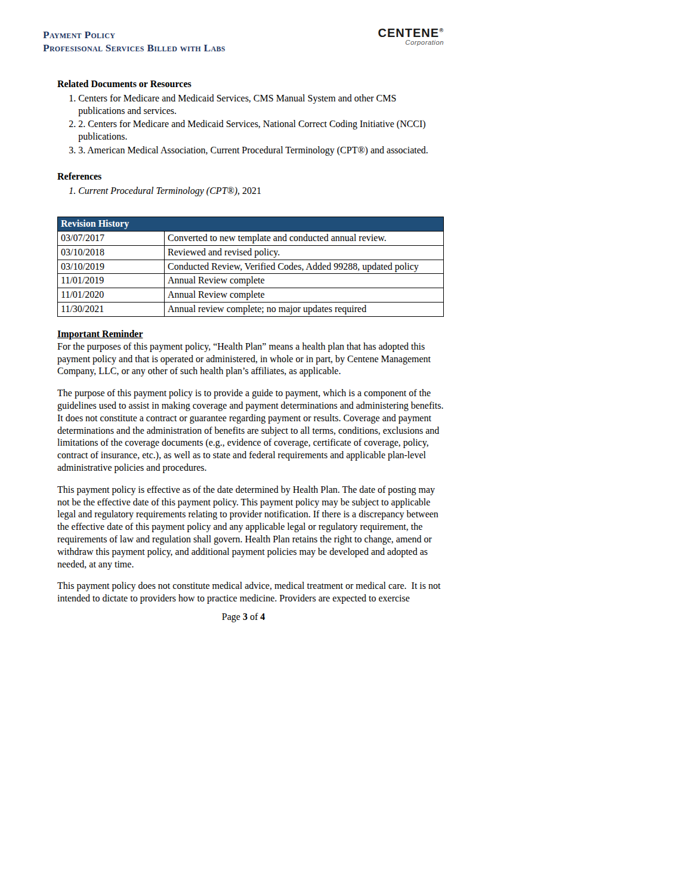Payment Policy
Profesisonal Services Billed with Labs
CENTENE®
Corporation
Related Documents or Resources
Centers for Medicare and Medicaid Services, CMS Manual System and other CMS publications and services.
2. Centers for Medicare and Medicaid Services, National Correct Coding Initiative (NCCI) publications.
3. American Medical Association, Current Procedural Terminology (CPT®) and associated.
References
Current Procedural Terminology (CPT®), 2021
| Revision History |
| --- |
| 03/07/2017 | Converted to new template and conducted annual review. |
| 03/10/2018 | Reviewed and revised policy. |
| 03/10/2019 | Conducted Review, Verified Codes, Added 99288, updated policy |
| 11/01/2019 | Annual Review complete |
| 11/01/2020 | Annual Review complete |
| 11/30/2021 | Annual review complete; no major updates required |
Important Reminder
For the purposes of this payment policy, “Health Plan” means a health plan that has adopted this payment policy and that is operated or administered, in whole or in part, by Centene Management Company, LLC, or any other of such health plan’s affiliates, as applicable.
The purpose of this payment policy is to provide a guide to payment, which is a component of the guidelines used to assist in making coverage and payment determinations and administering benefits. It does not constitute a contract or guarantee regarding payment or results. Coverage and payment determinations and the administration of benefits are subject to all terms, conditions, exclusions and limitations of the coverage documents (e.g., evidence of coverage, certificate of coverage, policy, contract of insurance, etc.), as well as to state and federal requirements and applicable plan-level administrative policies and procedures.
This payment policy is effective as of the date determined by Health Plan. The date of posting may not be the effective date of this payment policy. This payment policy may be subject to applicable legal and regulatory requirements relating to provider notification. If there is a discrepancy between the effective date of this payment policy and any applicable legal or regulatory requirement, the requirements of law and regulation shall govern. Health Plan retains the right to change, amend or withdraw this payment policy, and additional payment policies may be developed and adopted as needed, at any time.
This payment policy does not constitute medical advice, medical treatment or medical care. It is not intended to dictate to providers how to practice medicine. Providers are expected to exercise
Page 3 of 4